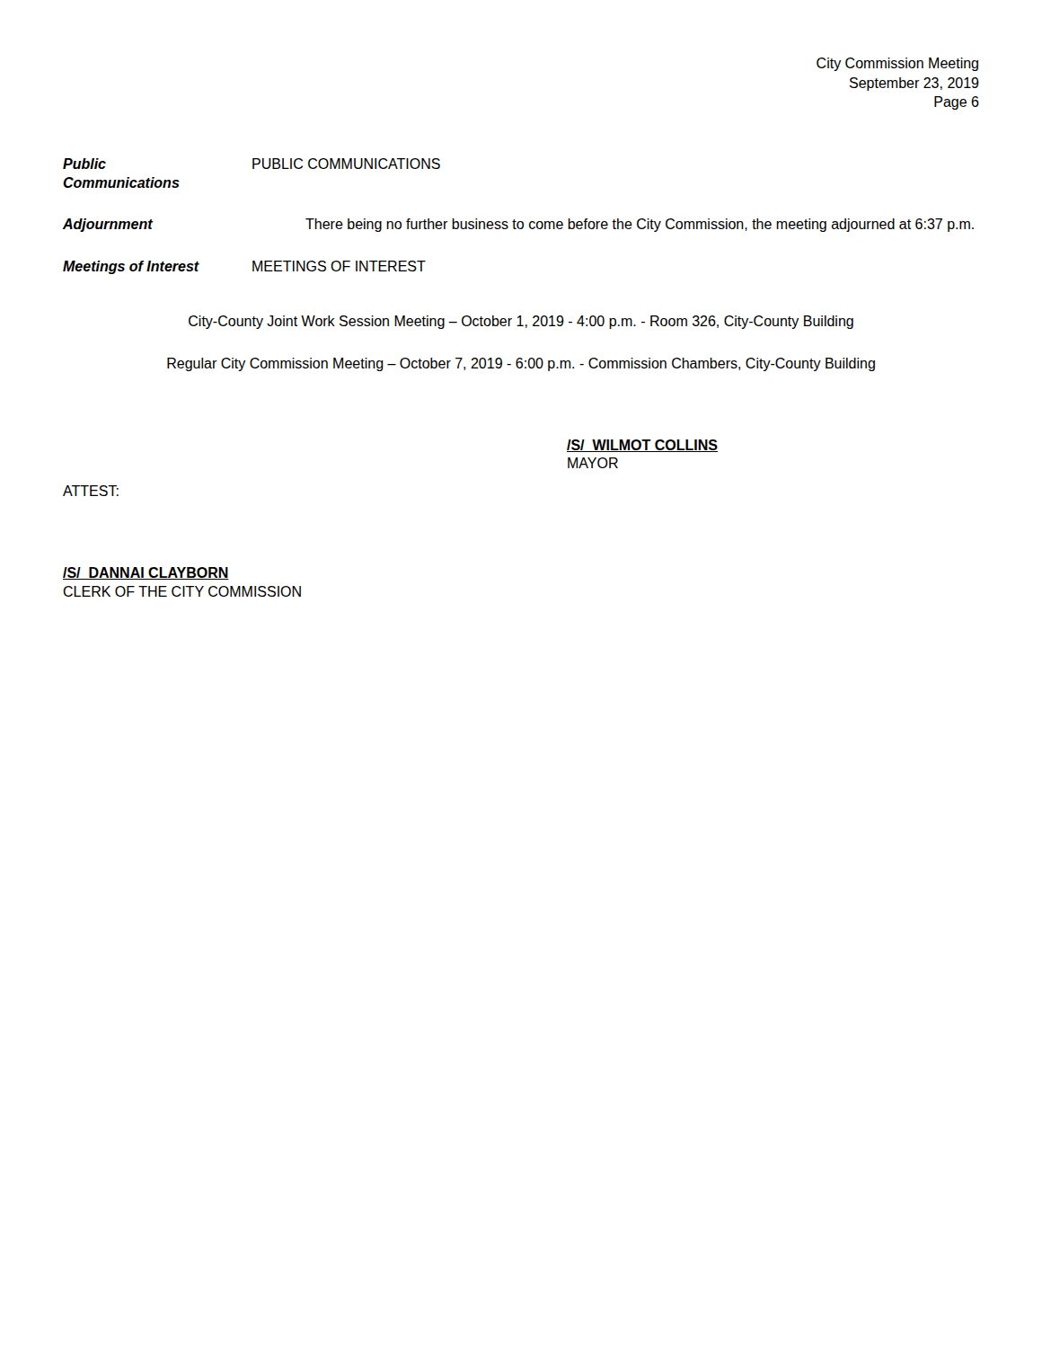City Commission Meeting
September 23, 2019
Page 6
Public
Communications
PUBLIC COMMUNICATIONS
Adjournment
There being no further business to come before the City Commission, the meeting adjourned at 6:37 p.m.
Meetings of Interest
MEETINGS OF INTEREST
City-County Joint Work Session Meeting – October 1, 2019 - 4:00 p.m. - Room 326, City-County Building
Regular City Commission Meeting – October 7, 2019 - 6:00 p.m. - Commission Chambers, City-County Building
/S/ WILMOT COLLINS
MAYOR
ATTEST:
/S/ DANNAI CLAYBORN
CLERK OF THE CITY COMMISSION